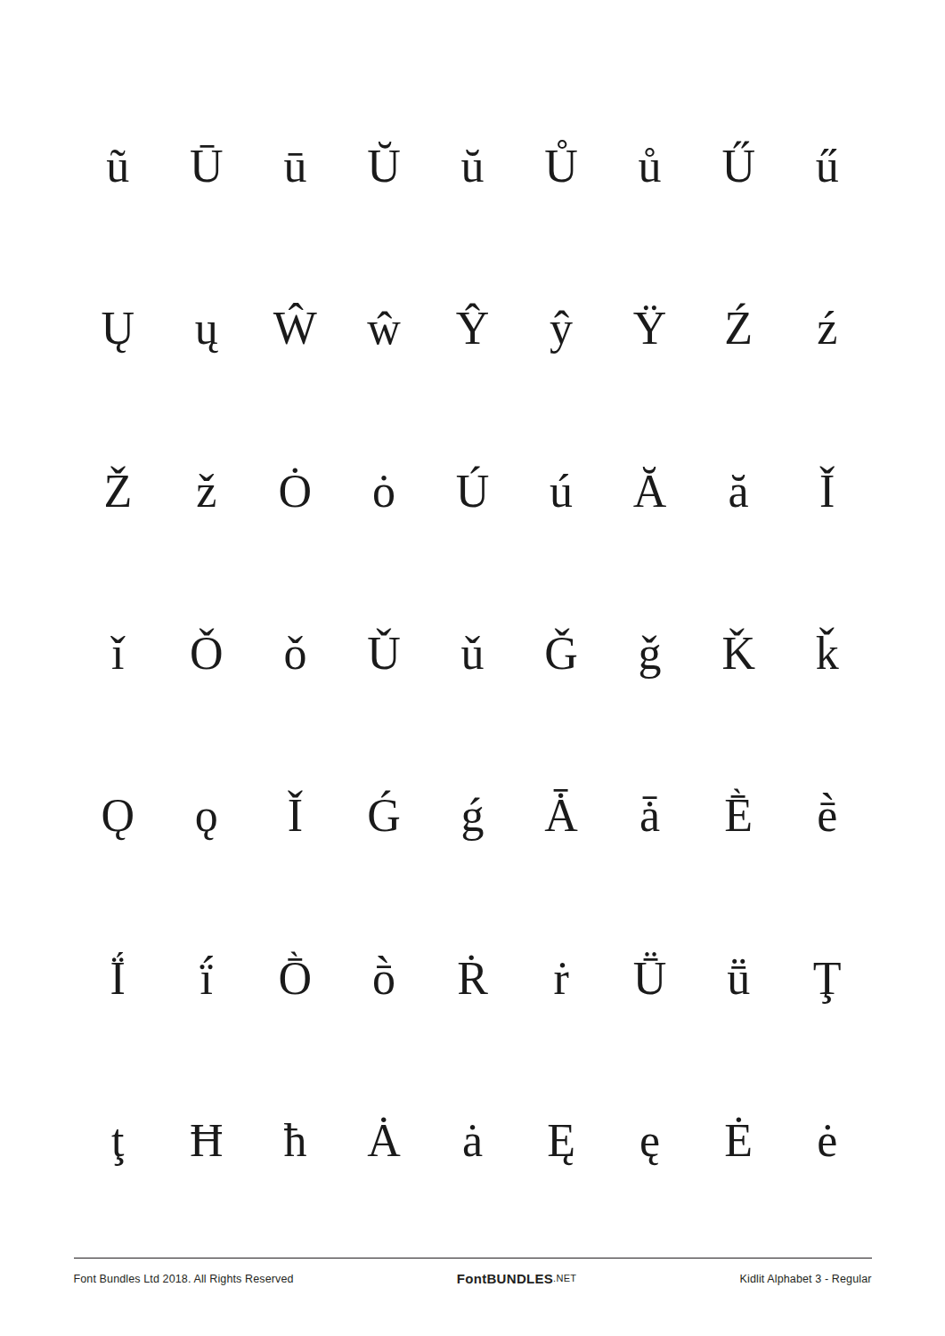ũ
Ū
ū
Ŭ
ŭ
Ů
ů
Ű
ű
Ų
ų
Ŵ
ŵ
Ŷ
ŷ
Ÿ
Ź
ź
Ž
ž
Ȯ
ȯ
Ú
ú
Ă
ă
Ǐ
ǐ
Ǒ
ǒ
Ǔ
ǔ
Ǧ
ǧ
Ǩ
ǩ
Ǫ
ǫ
Ǐ
Ǵ
ǵ
Ǡ
ǡ
Ḕ
ḕ
Ḯ
ḯ
Ṑ
ṑ
Ṙ
ṙ
Ṻ
ṻ
Ţ
ţ
Ħ
ħ
Ȧ
ȧ
Ę
ę
Ė
ė
Font Bundles Ltd 2018. All Rights Reserved
FontBUNDLES.NET
Kidlit Alphabet 3 - Regular